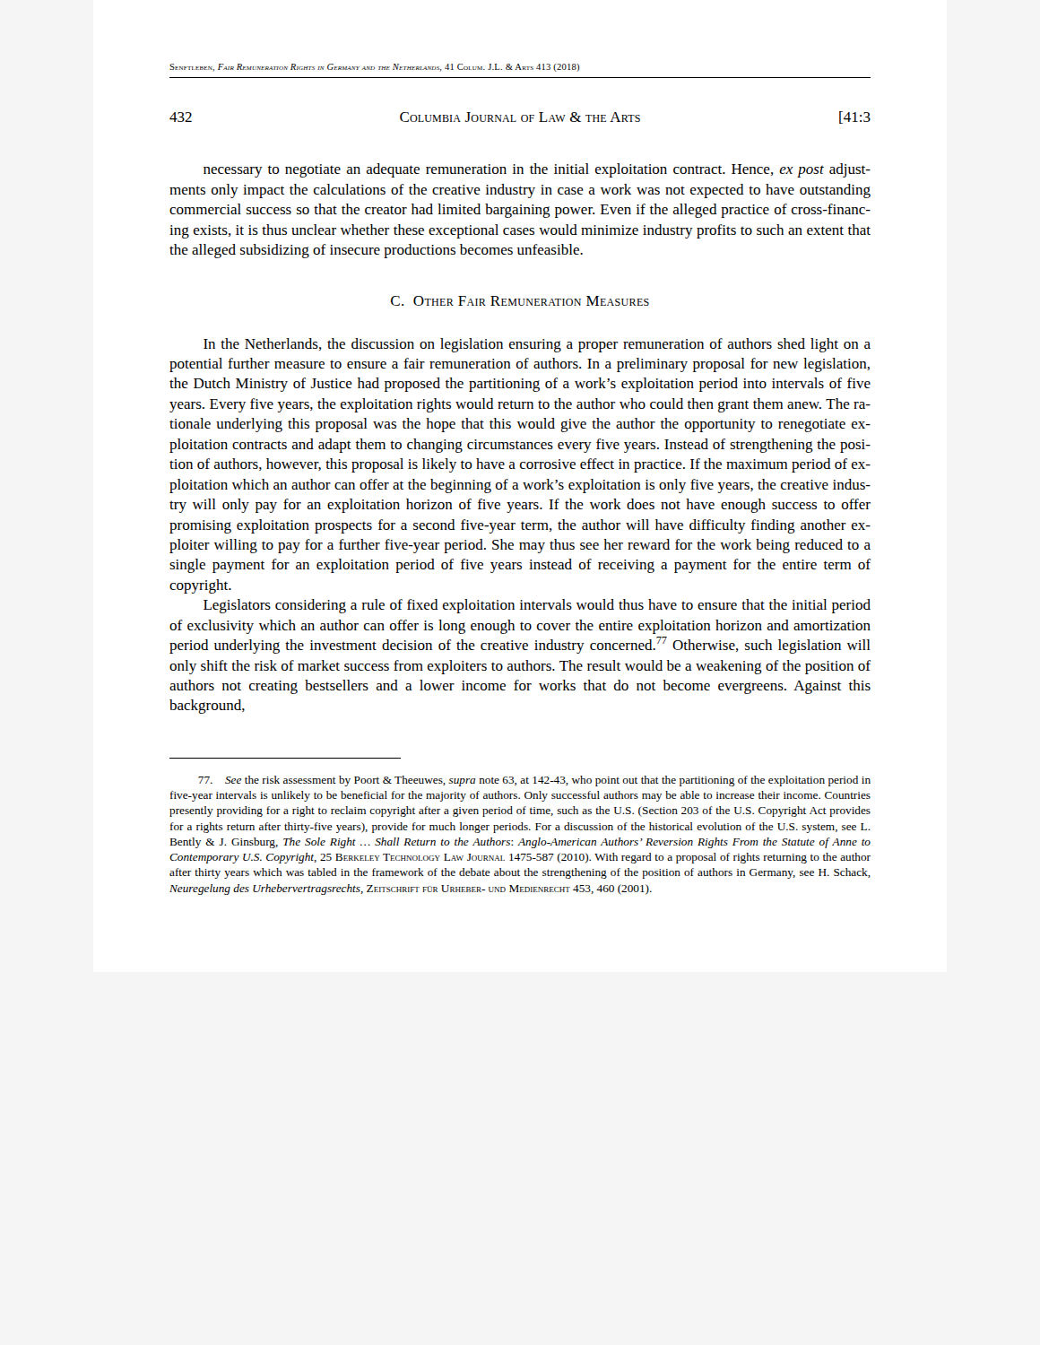Senftleben, Fair Remuneration Rights in Germany and the Netherlands, 41 Colum. J.L. & Arts 413 (2018)
432
Columbia Journal of Law & the Arts
[41:3
necessary to negotiate an adequate remuneration in the initial exploitation contract. Hence, ex post adjustments only impact the calculations of the creative industry in case a work was not expected to have outstanding commercial success so that the creator had limited bargaining power. Even if the alleged practice of cross-financing exists, it is thus unclear whether these exceptional cases would minimize industry profits to such an extent that the alleged subsidizing of insecure productions becomes unfeasible.
C. Other Fair Remuneration Measures
In the Netherlands, the discussion on legislation ensuring a proper remuneration of authors shed light on a potential further measure to ensure a fair remuneration of authors. In a preliminary proposal for new legislation, the Dutch Ministry of Justice had proposed the partitioning of a work’s exploitation period into intervals of five years. Every five years, the exploitation rights would return to the author who could then grant them anew. The rationale underlying this proposal was the hope that this would give the author the opportunity to renegotiate exploitation contracts and adapt them to changing circumstances every five years. Instead of strengthening the position of authors, however, this proposal is likely to have a corrosive effect in practice. If the maximum period of exploitation which an author can offer at the beginning of a work’s exploitation is only five years, the creative industry will only pay for an exploitation horizon of five years. If the work does not have enough success to offer promising exploitation prospects for a second five-year term, the author will have difficulty finding another exploiter willing to pay for a further five-year period. She may thus see her reward for the work being reduced to a single payment for an exploitation period of five years instead of receiving a payment for the entire term of copyright.
Legislators considering a rule of fixed exploitation intervals would thus have to ensure that the initial period of exclusivity which an author can offer is long enough to cover the entire exploitation horizon and amortization period underlying the investment decision of the creative industry concerned.77 Otherwise, such legislation will only shift the risk of market success from exploiters to authors. The result would be a weakening of the position of authors not creating bestsellers and a lower income for works that do not become evergreens. Against this background,
77. See the risk assessment by Poort & Theeuwes, supra note 63, at 142-43, who point out that the partitioning of the exploitation period in five-year intervals is unlikely to be beneficial for the majority of authors. Only successful authors may be able to increase their income. Countries presently providing for a right to reclaim copyright after a given period of time, such as the U.S. (Section 203 of the U.S. Copyright Act provides for a rights return after thirty-five years), provide for much longer periods. For a discussion of the historical evolution of the U.S. system, see L. Bently & J. Ginsburg, The Sole Right … Shall Return to the Authors: Anglo-American Authors’ Reversion Rights From the Statute of Anne to Contemporary U.S. Copyright, 25 Berkeley Technology Law Journal 1475-587 (2010). With regard to a proposal of rights returning to the author after thirty years which was tabled in the framework of the debate about the strengthening of the position of authors in Germany, see H. Schack, Neuregelung des Urhebervertragsrechts, Zeitschrift für Urheber- und Medienrecht 453, 460 (2001).